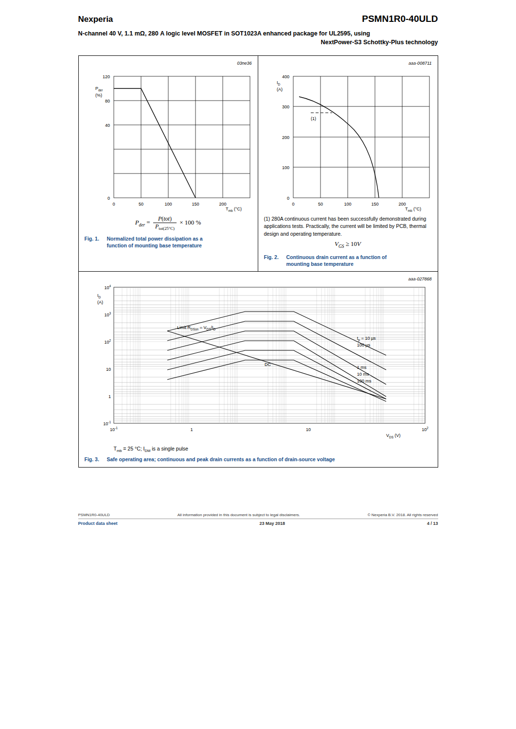Nexperia
PSMN1R0-40ULD
N-channel 40 V, 1.1 mΩ, 280 A logic level MOSFET in SOT1023A enhanced package for UL2595, using
NextPower-S3 Schottky-Plus technology
03ne36
120 80 40 0 0 50 100 150 200 Pder (%) Tmb (°C)
Pder = P(tot) Ptot(25°C) × 100 %
Fig. 1. Normalized total power dissipation as a function of mounting base temperature
aaa-008711
400 300 200 100 0 0 50 100 150 200 ID (A) Tmb (°C) (1)
(1) 280A continuous current has been successfully demonstrated during applications tests. Practically, the current will be limited by PCB, thermal design and operating temperature.
VGS ≥ 10V
Fig. 2. Continuous drain current as a function of mounting base temperature
aaa-027868
104 103 102 10 1 10-1 10-1 1 10 102 ID (A) VDS (V) Limit RDSon = VDS/ID tp = 10 µs 100 µs 1 ms 10 ms 100 ms DC
Tmb = 25 °C; IDM is a single pulse
Fig. 3. Safe operating area; continuous and peak drain currents as a function of drain-source voltage
PSMN1R0-40ULD
All information provided in this document is subject to legal disclaimers.
© Nexperia B.V. 2018. All rights reserved
Product data sheet
23 May 2018
4 / 13